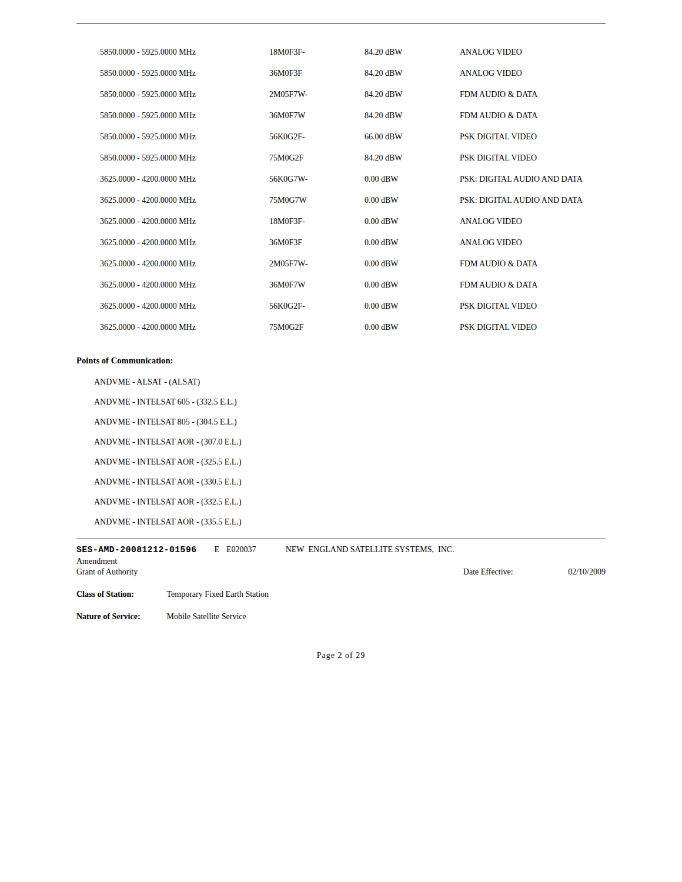| 5850.0000 - 5925.0000 MHz | 18M0F3F- | 84.20 dBW | ANALOG VIDEO |
| 5850.0000 - 5925.0000 MHz | 36M0F3F | 84.20 dBW | ANALOG VIDEO |
| 5850.0000 - 5925.0000 MHz | 2M05F7W- | 84.20 dBW | FDM AUDIO & DATA |
| 5850.0000 - 5925.0000 MHz | 36M0F7W | 84.20 dBW | FDM AUDIO & DATA |
| 5850.0000 - 5925.0000 MHz | 56K0G2F- | 66.00 dBW | PSK DIGITAL VIDEO |
| 5850.0000 - 5925.0000 MHz | 75M0G2F | 84.20 dBW | PSK DIGITAL VIDEO |
| 3625.0000 - 4200.0000 MHz | 56K0G7W- | 0.00 dBW | PSK: DIGITAL AUDIO AND DATA |
| 3625.0000 - 4200.0000 MHz | 75M0G7W | 0.00 dBW | PSK: DIGITAL AUDIO AND DATA |
| 3625.0000 - 4200.0000 MHz | 18M0F3F- | 0.00 dBW | ANALOG VIDEO |
| 3625.0000 - 4200.0000 MHz | 36M0F3F | 0.00 dBW | ANALOG VIDEO |
| 3625.0000 - 4200.0000 MHz | 2M05F7W- | 0.00 dBW | FDM AUDIO & DATA |
| 3625.0000 - 4200.0000 MHz | 36M0F7W | 0.00 dBW | FDM AUDIO & DATA |
| 3625.0000 - 4200.0000 MHz | 56K0G2F- | 0.00 dBW | PSK DIGITAL VIDEO |
| 3625.0000 - 4200.0000 MHz | 75M0G2F | 0.00 dBW | PSK DIGITAL VIDEO |
Points of Communication:
ANDVME - ALSAT - (ALSAT)
ANDVME - INTELSAT 605 - (332.5 E.L.)
ANDVME - INTELSAT 805 - (304.5 E.L.)
ANDVME - INTELSAT AOR - (307.0 E.L.)
ANDVME - INTELSAT AOR - (325.5 E.L.)
ANDVME - INTELSAT AOR - (330.5 E.L.)
ANDVME - INTELSAT AOR - (332.5 E.L.)
ANDVME - INTELSAT AOR - (335.5 E.L.)
SES-AMD-20081212-01596 E E020037 NEW ENGLAND SATELLITE SYSTEMS, INC.
Amendment
Grant of Authority Date Effective: 02/10/2009
Class of Station: Temporary Fixed Earth Station
Nature of Service: Mobile Satellite Service
Page 2 of 29